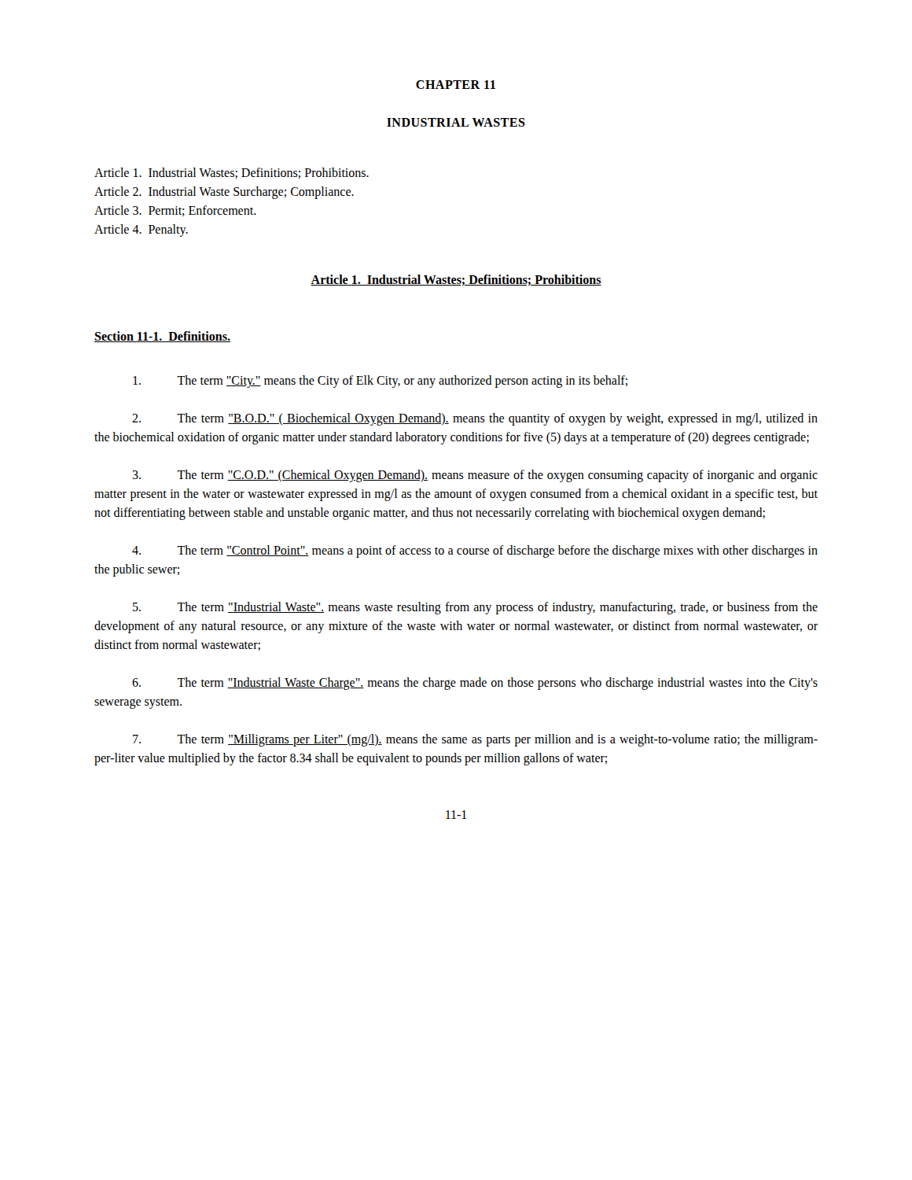CHAPTER 11
INDUSTRIAL WASTES
Article 1. Industrial Wastes; Definitions; Prohibitions.
Article 2. Industrial Waste Surcharge; Compliance.
Article 3. Permit; Enforcement.
Article 4. Penalty.
Article 1. Industrial Wastes; Definitions; Prohibitions
Section 11-1. Definitions.
1. The term "City." means the City of Elk City, or any authorized person acting in its behalf;
2. The term "B.O.D." ( Biochemical Oxygen Demand). means the quantity of oxygen by weight, expressed in mg/l, utilized in the biochemical oxidation of organic matter under standard laboratory conditions for five (5) days at a temperature of (20) degrees centigrade;
3. The term "C.O.D." (Chemical Oxygen Demand). means measure of the oxygen consuming capacity of inorganic and organic matter present in the water or wastewater expressed in mg/l as the amount of oxygen consumed from a chemical oxidant in a specific test, but not differentiating between stable and unstable organic matter, and thus not necessarily correlating with biochemical oxygen demand;
4. The term "Control Point". means a point of access to a course of discharge before the discharge mixes with other discharges in the public sewer;
5. The term "Industrial Waste". means waste resulting from any process of industry, manufacturing, trade, or business from the development of any natural resource, or any mixture of the waste with water or normal wastewater, or distinct from normal wastewater, or distinct from normal wastewater;
6. The term "Industrial Waste Charge". means the charge made on those persons who discharge industrial wastes into the City's sewerage system.
7. The term "Milligrams per Liter" (mg/l). means the same as parts per million and is a weight-to-volume ratio; the milligram-per-liter value multiplied by the factor 8.34 shall be equivalent to pounds per million gallons of water;
11-1